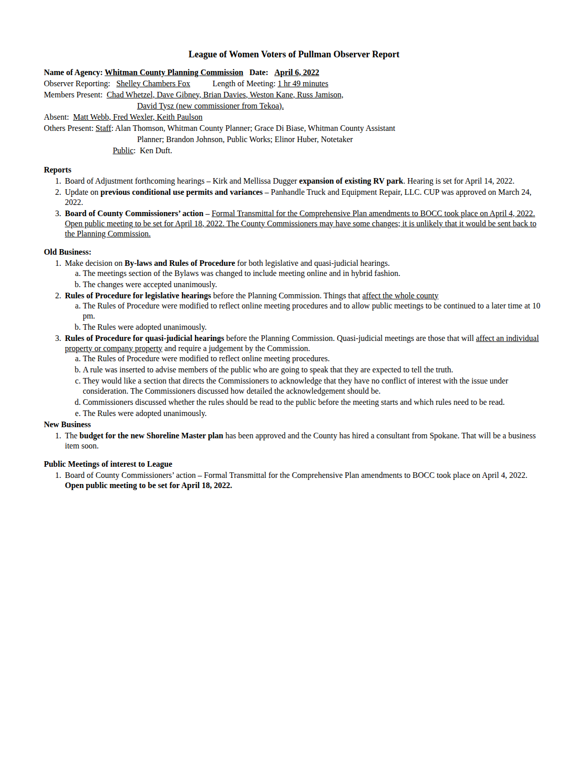League of Women Voters of Pullman Observer Report
Name of Agency: Whitman County Planning Commission Date: April 6, 2022
Observer Reporting: Shelley Chambers Fox Length of Meeting: 1 hr 49 minutes
Members Present: Chad Whetzel, Dave Gibney, Brian Davies, Weston Kane, Russ Jamison,
David Tysz (new commissioner from Tekoa).
Absent: Matt Webb, Fred Wexler, Keith Paulson
Others Present: Staff: Alan Thomson, Whitman County Planner; Grace Di Biase, Whitman County Assistant
Planner; Brandon Johnson, Public Works; Elinor Huber, Notetaker
Public: Ken Duft.
Reports
Board of Adjustment forthcoming hearings – Kirk and Mellissa Dugger expansion of existing RV park. Hearing is set for April 14, 2022.
Update on previous conditional use permits and variances – Panhandle Truck and Equipment Repair, LLC. CUP was approved on March 24, 2022.
Board of County Commissioners’ action – Formal Transmittal for the Comprehensive Plan amendments to BOCC took place on April 4, 2022. Open public meeting to be set for April 18, 2022. The County Commissioners may have some changes; it is unlikely that it would be sent back to the Planning Commission.
Old Business:
Make decision on By-laws and Rules of Procedure for both legislative and quasi-judicial hearings.
The meetings section of the Bylaws was changed to include meeting online and in hybrid fashion.
The changes were accepted unanimously.
Rules of Procedure for legislative hearings before the Planning Commission. Things that affect the whole county
The Rules of Procedure were modified to reflect online meeting procedures and to allow public meetings to be continued to a later time at 10 pm.
The Rules were adopted unanimously.
Rules of Procedure for quasi-judicial hearings before the Planning Commission. Quasi-judicial meetings are those that will affect an individual property or company property and require a judgement by the Commission.
The Rules of Procedure were modified to reflect online meeting procedures.
A rule was inserted to advise members of the public who are going to speak that they are expected to tell the truth.
They would like a section that directs the Commissioners to acknowledge that they have no conflict of interest with the issue under consideration. The Commissioners discussed how detailed the acknowledgement should be.
Commissioners discussed whether the rules should be read to the public before the meeting starts and which rules need to be read.
The Rules were adopted unanimously.
New Business
The budget for the new Shoreline Master plan has been approved and the County has hired a consultant from Spokane. That will be a business item soon.
Public Meetings of interest to League
Board of County Commissioners’ action – Formal Transmittal for the Comprehensive Plan amendments to BOCC took place on April 4, 2022. Open public meeting to be set for April 18, 2022.